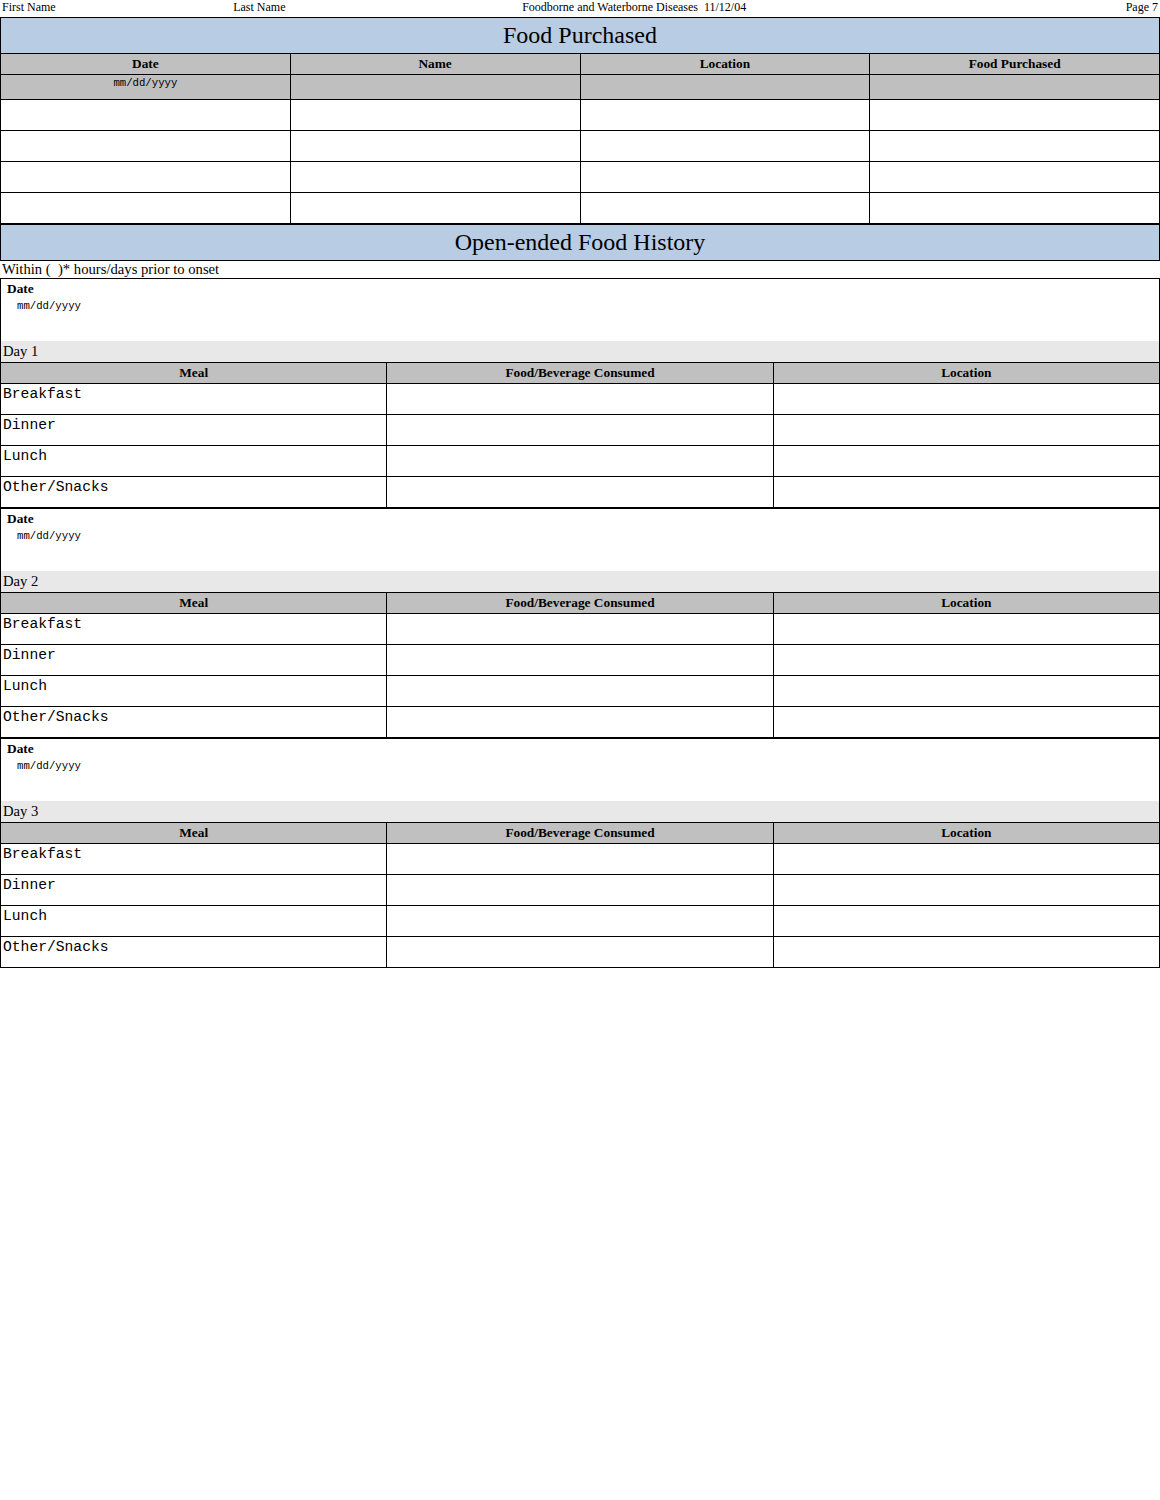First Name Last Name Foodborne and Waterborne Diseases 11/12/04 Page 7
| Food Purchased |
| Date | Name | Location | Food Purchased |
| mm/dd/yyyy | | | |
| Open-ended Food History |
Within ( )* hours/days prior to onset
| Date mm/dd/yyyy |
| Day 1 |
| Meal | Food/Beverage Consumed | Location |
| Breakfast | | |
| Dinner | | |
| Lunch | | |
| Other/Snacks | | |
| Date mm/dd/yyyy |
| Day 2 |
| Meal | Food/Beverage Consumed | Location |
| Breakfast | | |
| Dinner | | |
| Lunch | | |
| Other/Snacks | | |
| Date mm/dd/yyyy |
| Day 3 |
| Meal | Food/Beverage Consumed | Location |
| Breakfast | | |
| Dinner | | |
| Lunch | | |
| Other/Snacks | | |